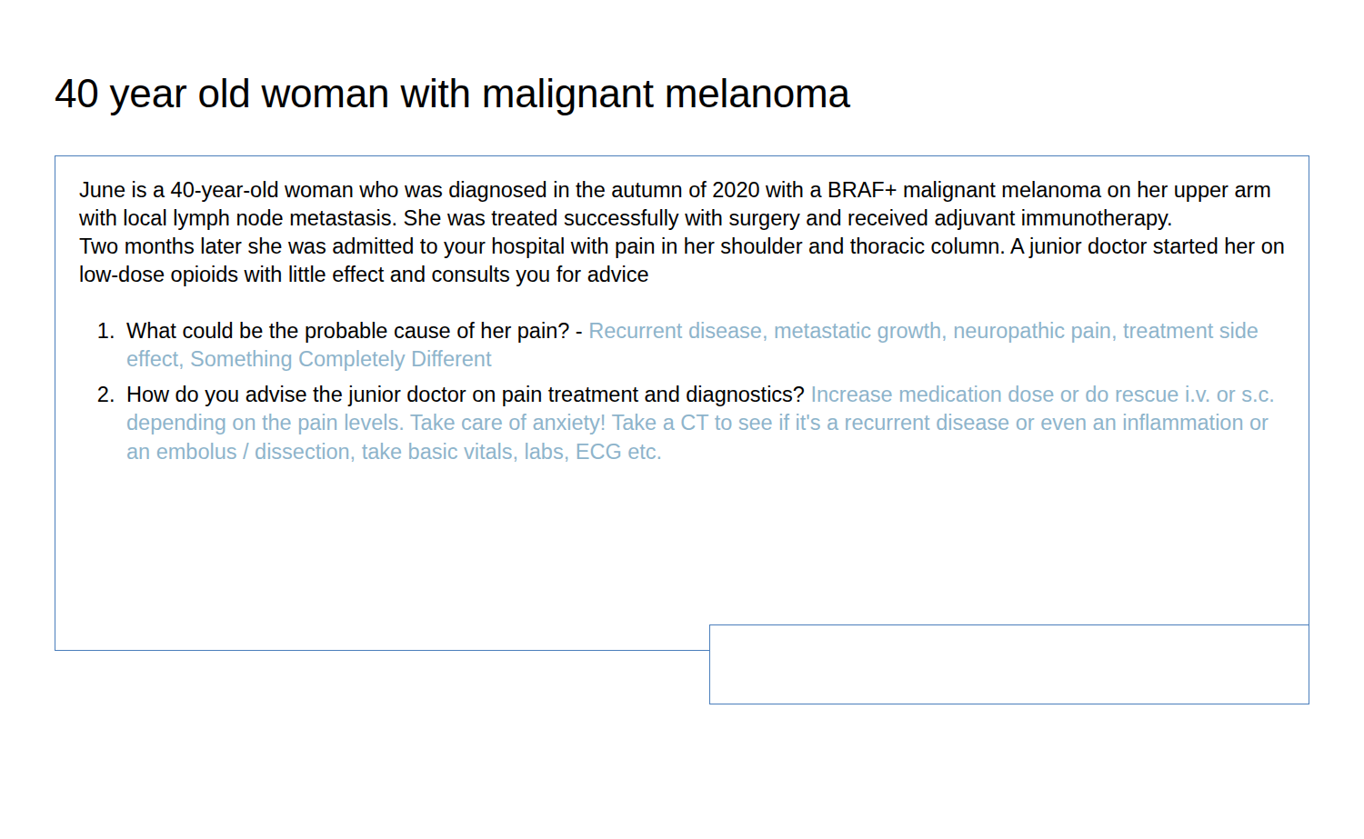40 year old woman with malignant melanoma
June is a 40-year-old woman who was diagnosed in the autumn of 2020 with a BRAF+ malignant melanoma on her upper arm with local lymph node metastasis. She was treated successfully with surgery and received adjuvant immunotherapy.
Two months later she was admitted to your hospital with pain in her shoulder and thoracic column. A junior doctor started her on low-dose opioids with little effect and consults you for advice
What could be the probable cause of her pain? - Recurrent disease, metastatic growth, neuropathic pain, treatment side effect, Something Completely Different
How do you advise the junior doctor on pain treatment and diagnostics? Increase medication dose or do rescue i.v. or s.c. depending on the pain levels. Take care of anxiety! Take a CT to see if it's a recurrent disease or even an inflammation or an embolus / dissection, take basic vitals, labs, ECG etc.